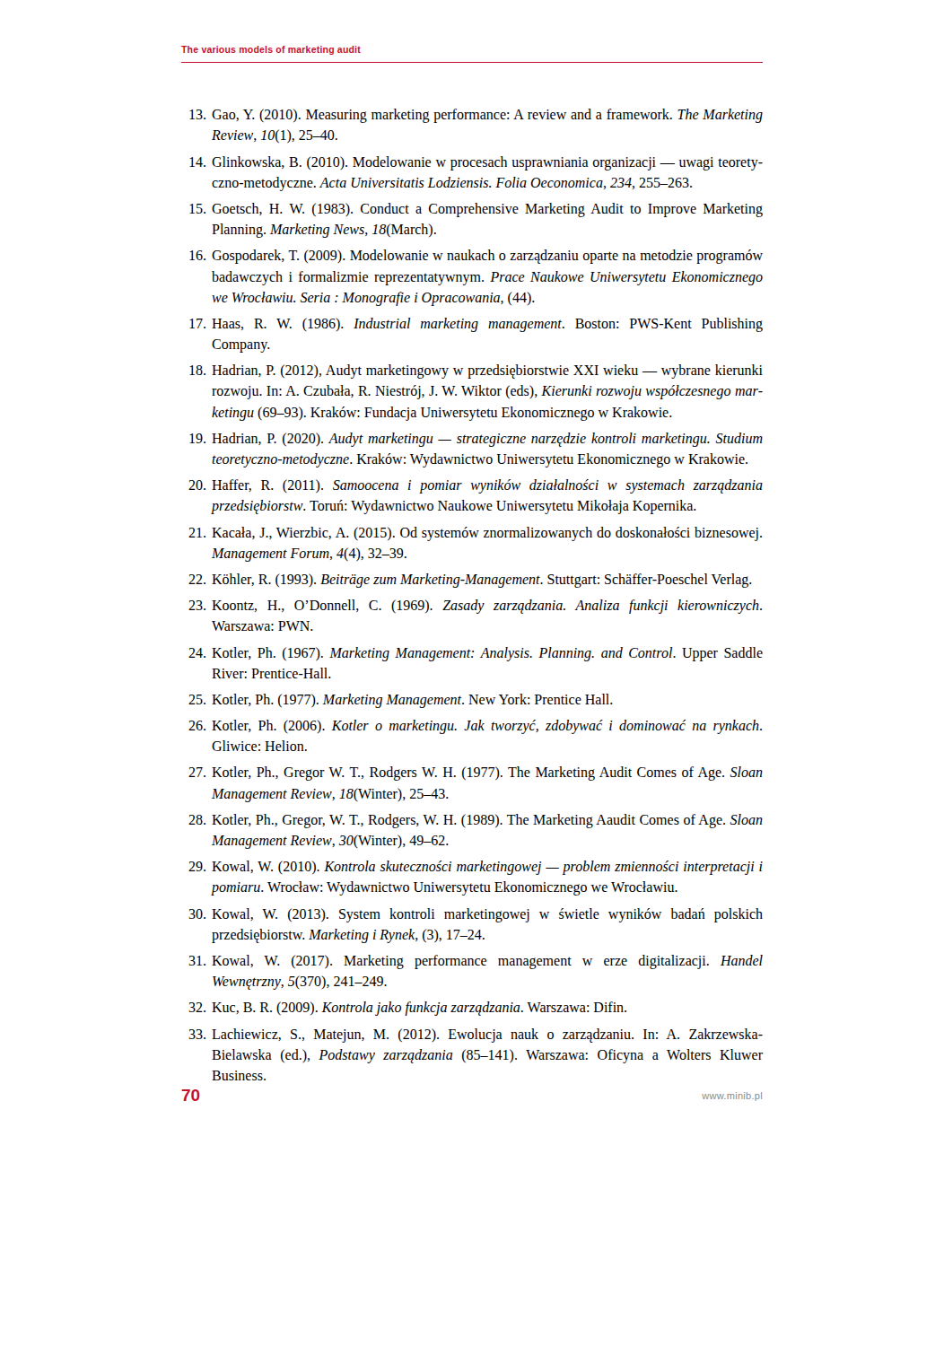The various models of marketing audit
13. Gao, Y. (2010). Measuring marketing performance: A review and a framework. The Marketing Review, 10(1), 25–40.
14. Glinkowska, B. (2010). Modelowanie w procesach usprawniania organizacji — uwagi teoretyczno-metodyczne. Acta Universitatis Lodziensis. Folia Oeconomica, 234, 255–263.
15. Goetsch, H. W. (1983). Conduct a Comprehensive Marketing Audit to Improve Marketing Planning. Marketing News, 18(March).
16. Gospodarek, T. (2009). Modelowanie w naukach o zarządzaniu oparte na metodzie programów badawczych i formalizmie reprezentatywnym. Prace Naukowe Uniwersytetu Ekonomicznego we Wrocławiu. Seria : Monografie i Opracowania, (44).
17. Haas, R. W. (1986). Industrial marketing management. Boston: PWS-Kent Publishing Company.
18. Hadrian, P. (2012), Audyt marketingowy w przedsiębiorstwie XXI wieku — wybrane kierunki rozwoju. In: A. Czubała, R. Niestrój, J. W. Wiktor (eds), Kierunki rozwoju współczesnego marketingu (69–93). Kraków: Fundacja Uniwersytetu Ekonomicznego w Krakowie.
19. Hadrian, P. (2020). Audyt marketingu — strategiczne narzędzie kontroli marketingu. Studium teoretyczno-metodyczne. Kraków: Wydawnictwo Uniwersytetu Ekonomicznego w Krakowie.
20. Haffer, R. (2011). Samoocena i pomiar wyników działalności w systemach zarządzania przedsiębiorstw. Toruń: Wydawnictwo Naukowe Uniwersytetu Mikołaja Kopernika.
21. Kacała, J., Wierzbic, A. (2015). Od systemów znormalizowanych do doskonałości biznesowej. Management Forum, 4(4), 32–39.
22. Köhler, R. (1993). Beiträge zum Marketing-Management. Stuttgart: Schäffer-Poeschel Verlag.
23. Koontz, H., O’Donnell, C. (1969). Zasady zarządzania. Analiza funkcji kierowniczych. Warszawa: PWN.
24. Kotler, Ph. (1967). Marketing Management: Analysis. Planning. and Control. Upper Saddle River: Prentice-Hall.
25. Kotler, Ph. (1977). Marketing Management. New York: Prentice Hall.
26. Kotler, Ph. (2006). Kotler o marketingu. Jak tworzyć, zdobywać i dominować na rynkach. Gliwice: Helion.
27. Kotler, Ph., Gregor W. T., Rodgers W. H. (1977). The Marketing Audit Comes of Age. Sloan Management Review, 18(Winter), 25–43.
28. Kotler, Ph., Gregor, W. T., Rodgers, W. H. (1989). The Marketing Aaudit Comes of Age. Sloan Management Review, 30(Winter), 49–62.
29. Kowal, W. (2010). Kontrola skuteczności marketingowej — problem zmienności interpretacji i pomiaru. Wrocław: Wydawnictwo Uniwersytetu Ekonomicznego we Wrocławiu.
30. Kowal, W. (2013). System kontroli marketingowej w świetle wyników badań polskich przedsiębiorstw. Marketing i Rynek, (3), 17–24.
31. Kowal, W. (2017). Marketing performance management w erze digitalizacji. Handel Wewnętrzny, 5(370), 241–249.
32. Kuc, B. R. (2009). Kontrola jako funkcja zarządzania. Warszawa: Difin.
33. Lachiewicz, S., Matejun, M. (2012). Ewolucja nauk o zarządzaniu. In: A. Zakrzewska-Bielawska (ed.), Podstawy zarządzania (85–141). Warszawa: Oficyna a Wolters Kluwer Business.
70
www.minib.pl